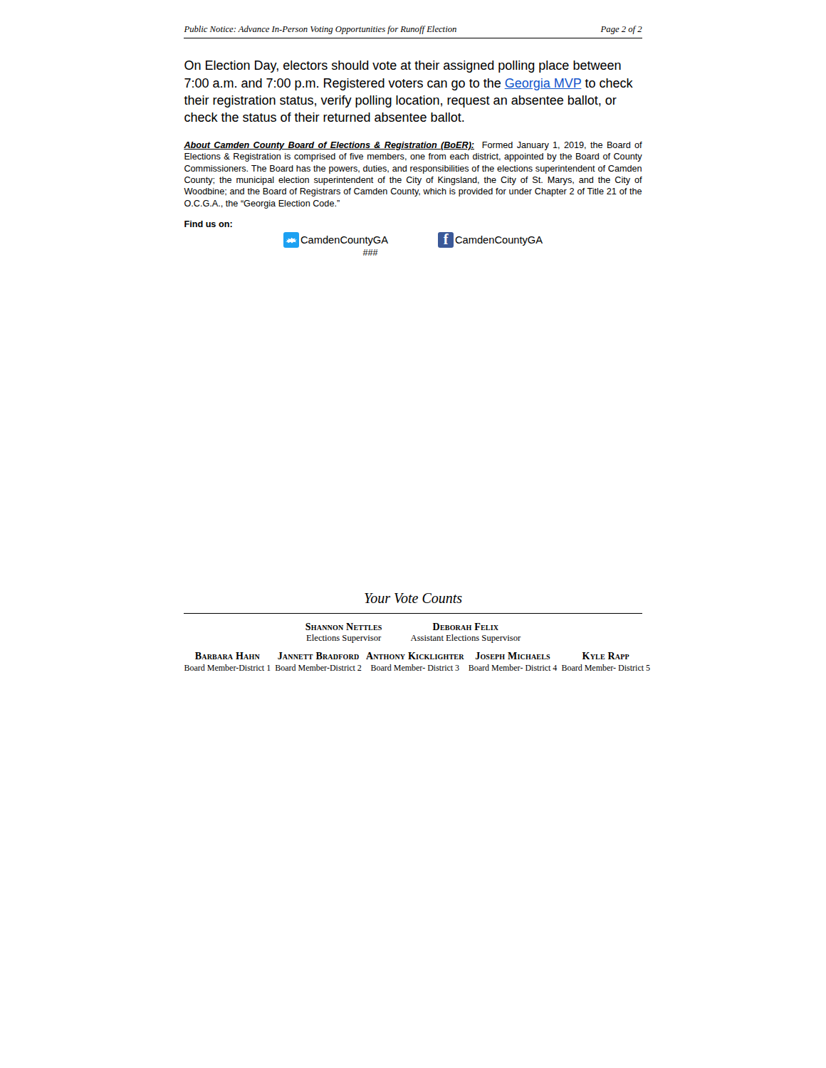Public Notice: Advance In-Person Voting Opportunities for Runoff Election
Page 2 of 2
On Election Day, electors should vote at their assigned polling place between 7:00 a.m. and 7:00 p.m. Registered voters can go to the Georgia MVP to check their registration status, verify polling location, request an absentee ballot, or check the status of their returned absentee ballot.
About Camden County Board of Elections & Registration (BoER): Formed January 1, 2019, the Board of Elections & Registration is comprised of five members, one from each district, appointed by the Board of County Commissioners. The Board has the powers, duties, and responsibilities of the elections superintendent of Camden County; the municipal election superintendent of the City of Kingsland, the City of St. Marys, and the City of Woodbine; and the Board of Registrars of Camden County, which is provided for under Chapter 2 of Title 21 of the O.C.G.A., the “Georgia Election Code.”
Find us on:
CamdenCountyGA CamdenCountyGA
###
Your Vote Counts
Shannon Nettles
Elections Supervisor
Deborah Felix
Assistant Elections Supervisor
Barbara Hahn
Board Member-District 1
Jannett Bradford
Board Member-District 2
Anthony Kicklighter
Board Member- District 3
Joseph Michaels
Board Member- District 4
Kyle Rapp
Board Member- District 5